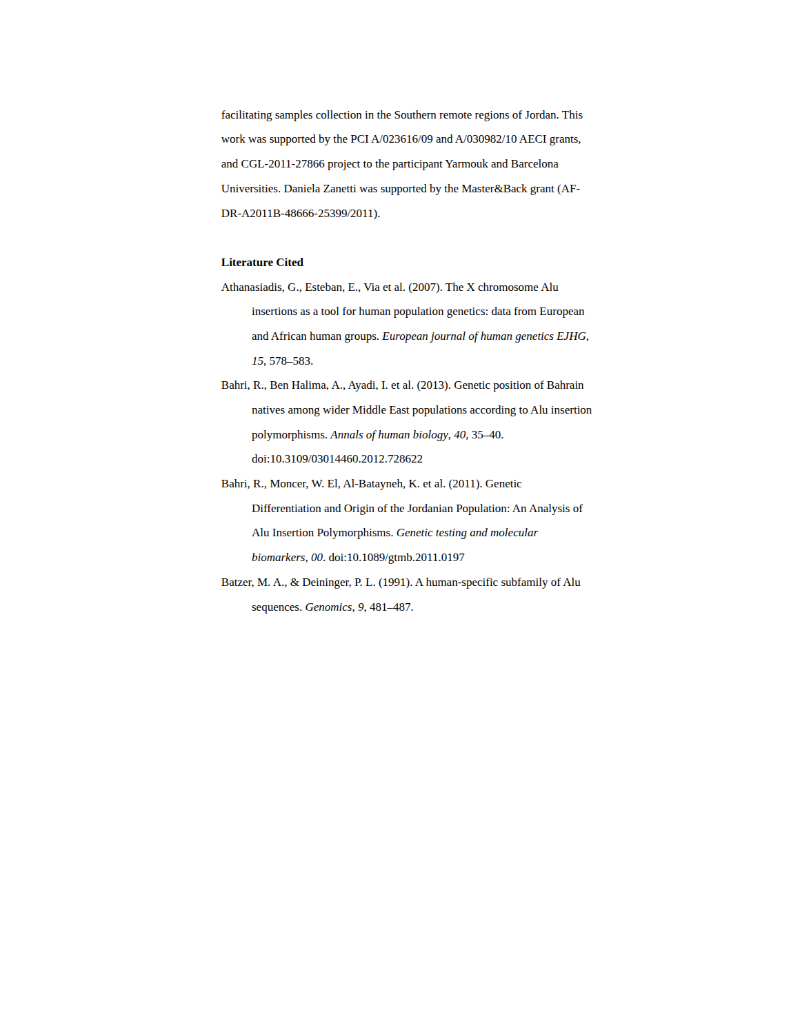facilitating samples collection in the Southern remote regions of Jordan. This work was supported by the PCI A/023616/09 and A/030982/10 AECI grants, and CGL-2011-27866 project to the participant Yarmouk and Barcelona Universities. Daniela Zanetti was supported by the Master&Back grant (AF-DR-A2011B-48666-25399/2011).
Literature Cited
Athanasiadis, G., Esteban, E., Via et al. (2007). The X chromosome Alu insertions as a tool for human population genetics: data from European and African human groups. European journal of human genetics EJHG, 15, 578–583.
Bahri, R., Ben Halima, A., Ayadi, I. et al. (2013). Genetic position of Bahrain natives among wider Middle East populations according to Alu insertion polymorphisms. Annals of human biology, 40, 35–40. doi:10.3109/03014460.2012.728622
Bahri, R., Moncer, W. El, Al-Batayneh, K. et al. (2011). Genetic Differentiation and Origin of the Jordanian Population: An Analysis of Alu Insertion Polymorphisms. Genetic testing and molecular biomarkers, 00. doi:10.1089/gtmb.2011.0197
Batzer, M. A., & Deininger, P. L. (1991). A human-specific subfamily of Alu sequences. Genomics, 9, 481–487.